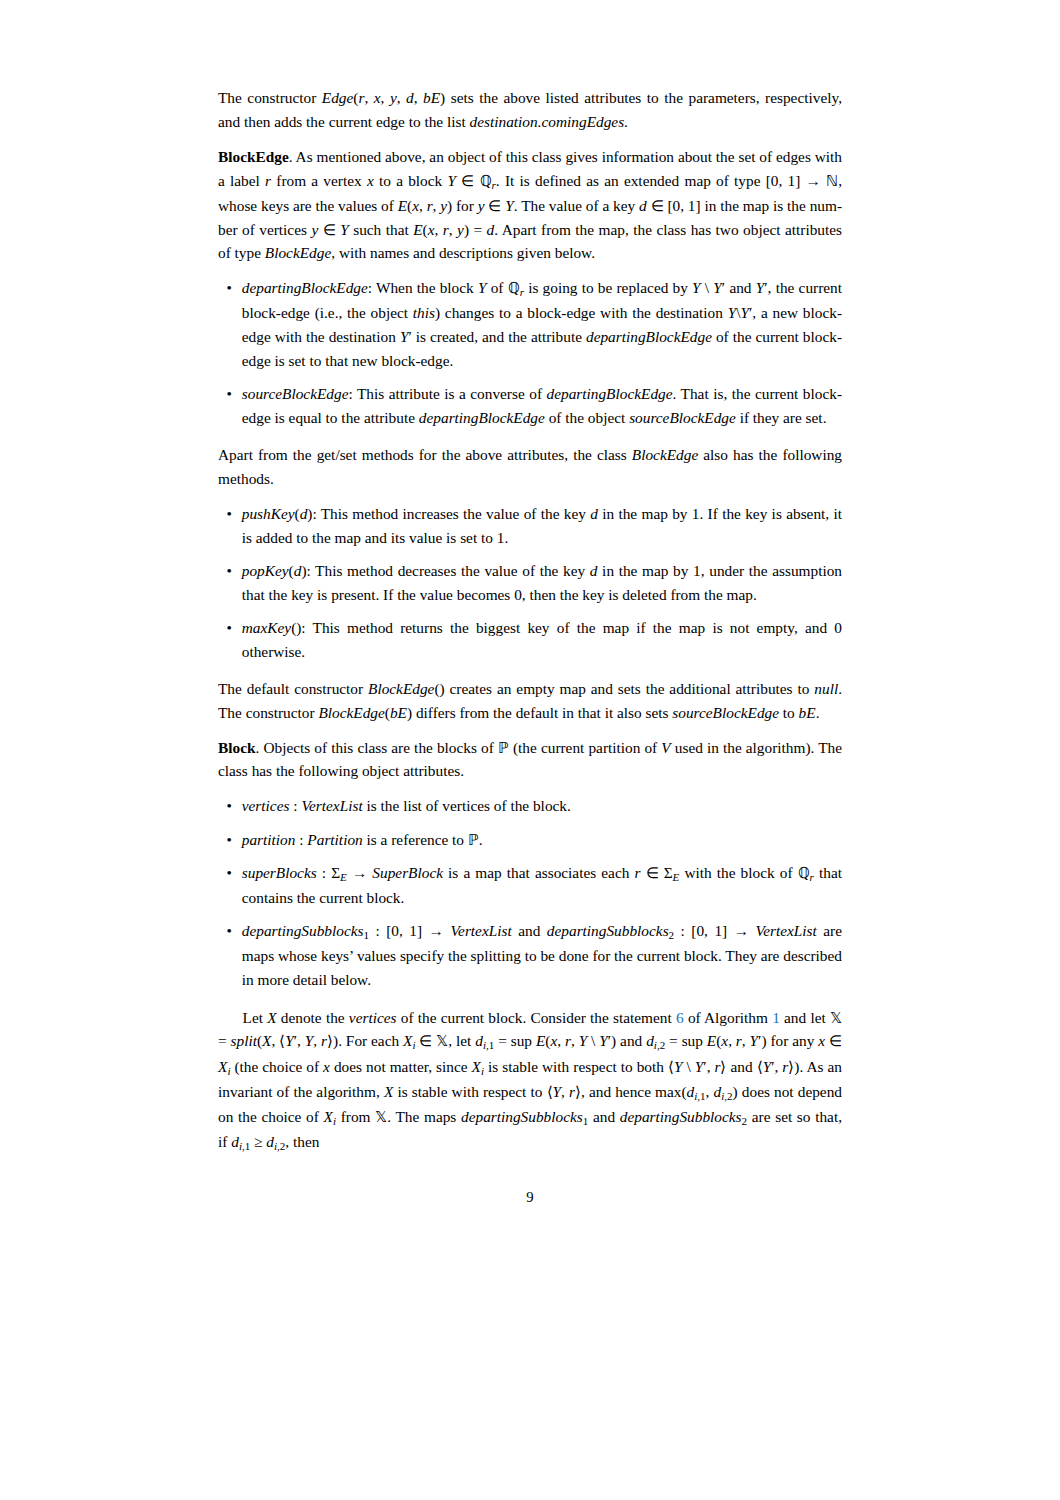The constructor Edge(r, x, y, d, bE) sets the above listed attributes to the parameters, respectively, and then adds the current edge to the list destination.comingEdges.
BlockEdge. As mentioned above, an object of this class gives information about the set of edges with a label r from a vertex x to a block Y ∈ ℚr. It is defined as an extended map of type [0, 1] → ℕ, whose keys are the values of E(x, r, y) for y ∈ Y. The value of a key d ∈ [0, 1] in the map is the number of vertices y ∈ Y such that E(x, r, y) = d. Apart from the map, the class has two object attributes of type BlockEdge, with names and descriptions given below.
departingBlockEdge: When the block Y of ℚr is going to be replaced by Y \ Y′ and Y′, the current block-edge (i.e., the object this) changes to a block-edge with the destination Y\Y′, a new block-edge with the destination Y′ is created, and the attribute departingBlockEdge of the current block-edge is set to that new block-edge.
sourceBlockEdge: This attribute is a converse of departingBlockEdge. That is, the current block-edge is equal to the attribute departingBlockEdge of the object sourceBlockEdge if they are set.
Apart from the get/set methods for the above attributes, the class BlockEdge also has the following methods.
pushKey(d): This method increases the value of the key d in the map by 1. If the key is absent, it is added to the map and its value is set to 1.
popKey(d): This method decreases the value of the key d in the map by 1, under the assumption that the key is present. If the value becomes 0, then the key is deleted from the map.
maxKey(): This method returns the biggest key of the map if the map is not empty, and 0 otherwise.
The default constructor BlockEdge() creates an empty map and sets the additional attributes to null. The constructor BlockEdge(bE) differs from the default in that it also sets sourceBlockEdge to bE.
Block. Objects of this class are the blocks of ℙ (the current partition of V used in the algorithm). The class has the following object attributes.
vertices : VertexList is the list of vertices of the block.
partition : Partition is a reference to ℙ.
superBlocks : ΣE → SuperBlock is a map that associates each r ∈ ΣE with the block of ℚr that contains the current block.
departingSubblocks1 : [0, 1] → VertexList and departingSubblocks2 : [0, 1] → VertexList are maps whose keys’ values specify the splitting to be done for the current block. They are described in more detail below.
Let X denote the vertices of the current block. Consider the statement 6 of Algorithm 1 and let 𝕏 = split(X, ⟨Y′, Y, r⟩). For each Xi ∈ 𝕏, let di,1 = sup E(x, r, Y \ Y′) and di,2 = sup E(x, r, Y′) for any x ∈ Xi (the choice of x does not matter, since Xi is stable with respect to both ⟨Y \ Y′, r⟩ and ⟨Y′, r⟩). As an invariant of the algorithm, X is stable with respect to ⟨Y, r⟩, and hence max(di,1, di,2) does not depend on the choice of Xi from 𝕏. The maps departingSubblocks1 and departingSubblocks2 are set so that, if di,1 ≥ di,2, then
9